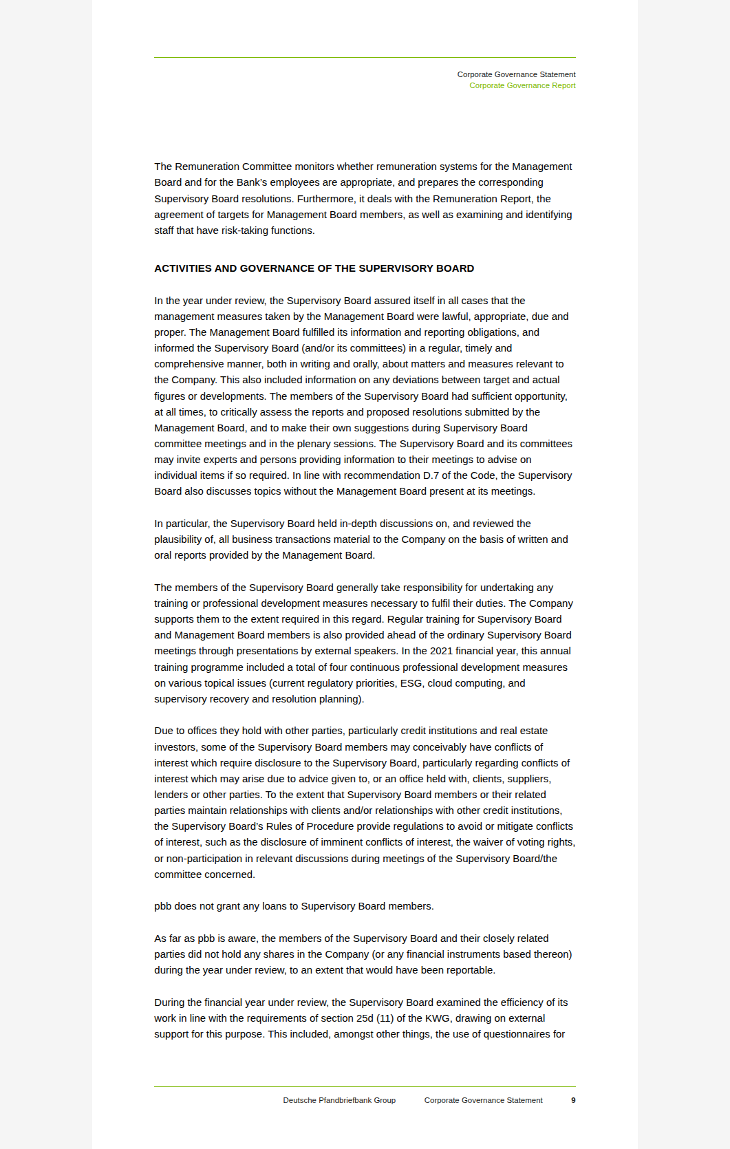Corporate Governance Statement
Corporate Governance Report
The Remuneration Committee monitors whether remuneration systems for the Management Board and for the Bank’s employees are appropriate, and prepares the corresponding Supervisory Board resolutions. Furthermore, it deals with the Remuneration Report, the agreement of targets for Management Board members, as well as examining and identifying staff that have risk-taking functions.
Activities and governance of the Supervisory Board
In the year under review, the Supervisory Board assured itself in all cases that the management measures taken by the Management Board were lawful, appropriate, due and proper. The Management Board fulfilled its information and reporting obligations, and informed the Supervisory Board (and/or its committees) in a regular, timely and comprehensive manner, both in writing and orally, about matters and measures relevant to the Company. This also included information on any deviations between target and actual figures or developments. The members of the Supervisory Board had sufficient opportunity, at all times, to critically assess the reports and proposed resolutions submitted by the Management Board, and to make their own suggestions during Supervisory Board committee meetings and in the plenary sessions. The Supervisory Board and its committees may invite experts and persons providing information to their meetings to advise on individual items if so required. In line with recommendation D.7 of the Code, the Supervisory Board also discusses topics without the Management Board present at its meetings.
In particular, the Supervisory Board held in-depth discussions on, and reviewed the plausibility of, all business transactions material to the Company on the basis of written and oral reports provided by the Management Board.
The members of the Supervisory Board generally take responsibility for undertaking any training or professional development measures necessary to fulfil their duties. The Company supports them to the extent required in this regard. Regular training for Supervisory Board and Management Board members is also provided ahead of the ordinary Supervisory Board meetings through presentations by external speakers. In the 2021 financial year, this annual training programme included a total of four continuous professional development measures on various topical issues (current regulatory priorities, ESG, cloud computing, and supervisory recovery and resolution planning).
Due to offices they hold with other parties, particularly credit institutions and real estate investors, some of the Supervisory Board members may conceivably have conflicts of interest which require disclosure to the Supervisory Board, particularly regarding conflicts of interest which may arise due to advice given to, or an office held with, clients, suppliers, lenders or other parties. To the extent that Supervisory Board members or their related parties maintain relationships with clients and/or relationships with other credit institutions, the Supervisory Board’s Rules of Procedure provide regulations to avoid or mitigate conflicts of interest, such as the disclosure of imminent conflicts of interest, the waiver of voting rights, or non-participation in relevant discussions during meetings of the Supervisory Board/the committee concerned.
pbb does not grant any loans to Supervisory Board members.
As far as pbb is aware, the members of the Supervisory Board and their closely related parties did not hold any shares in the Company (or any financial instruments based thereon) during the year under review, to an extent that would have been reportable.
During the financial year under review, the Supervisory Board examined the efficiency of its work in line with the requirements of section 25d (11) of the KWG, drawing on external support for this purpose. This included, amongst other things, the use of questionnaires for
Deutsche Pfandbriefbank Group Corporate Governance Statement 9